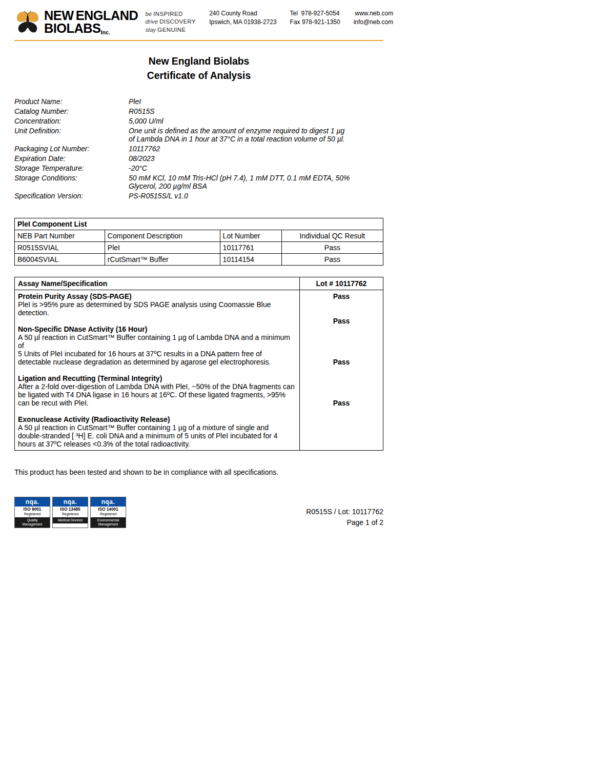NEW ENGLAND
BIOLABS Inc.
be INSPIRED
drive DISCOVERY
stay GENUINE
240 County Road
Ipswich, MA 01938-2723
Tel 978-927-5054
Fax 978-921-1350
www.neb.com
info@neb.com
New England Biolabs
Certificate of Analysis
| Product Name: | PleI |
| Catalog Number: | R0515S |
| Concentration: | 5,000 U/ml |
| Unit Definition: | One unit is defined as the amount of enzyme required to digest 1 µg of Lambda DNA in 1 hour at 37°C in a total reaction volume of 50 µl. |
| Packaging Lot Number: | 10117762 |
| Expiration Date: | 08/2023 |
| Storage Temperature: | -20°C |
| Storage Conditions: | 50 mM KCl, 10 mM Tris-HCl (pH 7.4), 1 mM DTT, 0.1 mM EDTA, 50% Glycerol, 200 µg/ml BSA |
| Specification Version: | PS-R0515S/L v1.0 |
| PleI Component List |
| --- |
| NEB Part Number | Component Description | Lot Number | Individual QC Result |
| R0515SVIAL | PleI | 10117761 | Pass |
| B6004SVIAL | rCutSmart™ Buffer | 10114154 | Pass |
| Assay Name/Specification | Lot # 10117762 |
| --- | --- |
| Protein Purity Assay (SDS-PAGE) PleI is >95% pure as determined by SDS PAGE analysis using Coomassie Blue detection. Non-Specific DNase Activity (16 Hour) A 50 µl reaction in CutSmart™ Buffer containing 1 µg of Lambda DNA and a minimum of 5 Units of PleI incubated for 16 hours at 37ºC results in a DNA pattern free of detectable nuclease degradation as determined by agarose gel electrophoresis. Ligation and Recutting (Terminal Integrity) After a 2-fold over-digestion of Lambda DNA with PleI, ~50% of the DNA fragments can be ligated with T4 DNA ligase in 16 hours at 16ºC. Of these ligated fragments, >95% can be recut with PleI. Exonuclease Activity (Radioactivity Release) A 50 µl reaction in CutSmart™ Buffer containing 1 µg of a mixture of single and double-stranded [ ³H] E. coli DNA and a minimum of 5 units of PleI incubated for 4 hours at 37ºC releases <0.3% of the total radioactivity. | Pass Pass Pass Pass |
This product has been tested and shown to be in compliance with all specifications.
nqa.
ISO 9001
Registered
Quality
Management
nqa.
ISO 13485
Registered
Medical Devices
nqa.
ISO 14001
Registered
Environmental
Management
R0515S / Lot: 10117762
Page 1 of 2